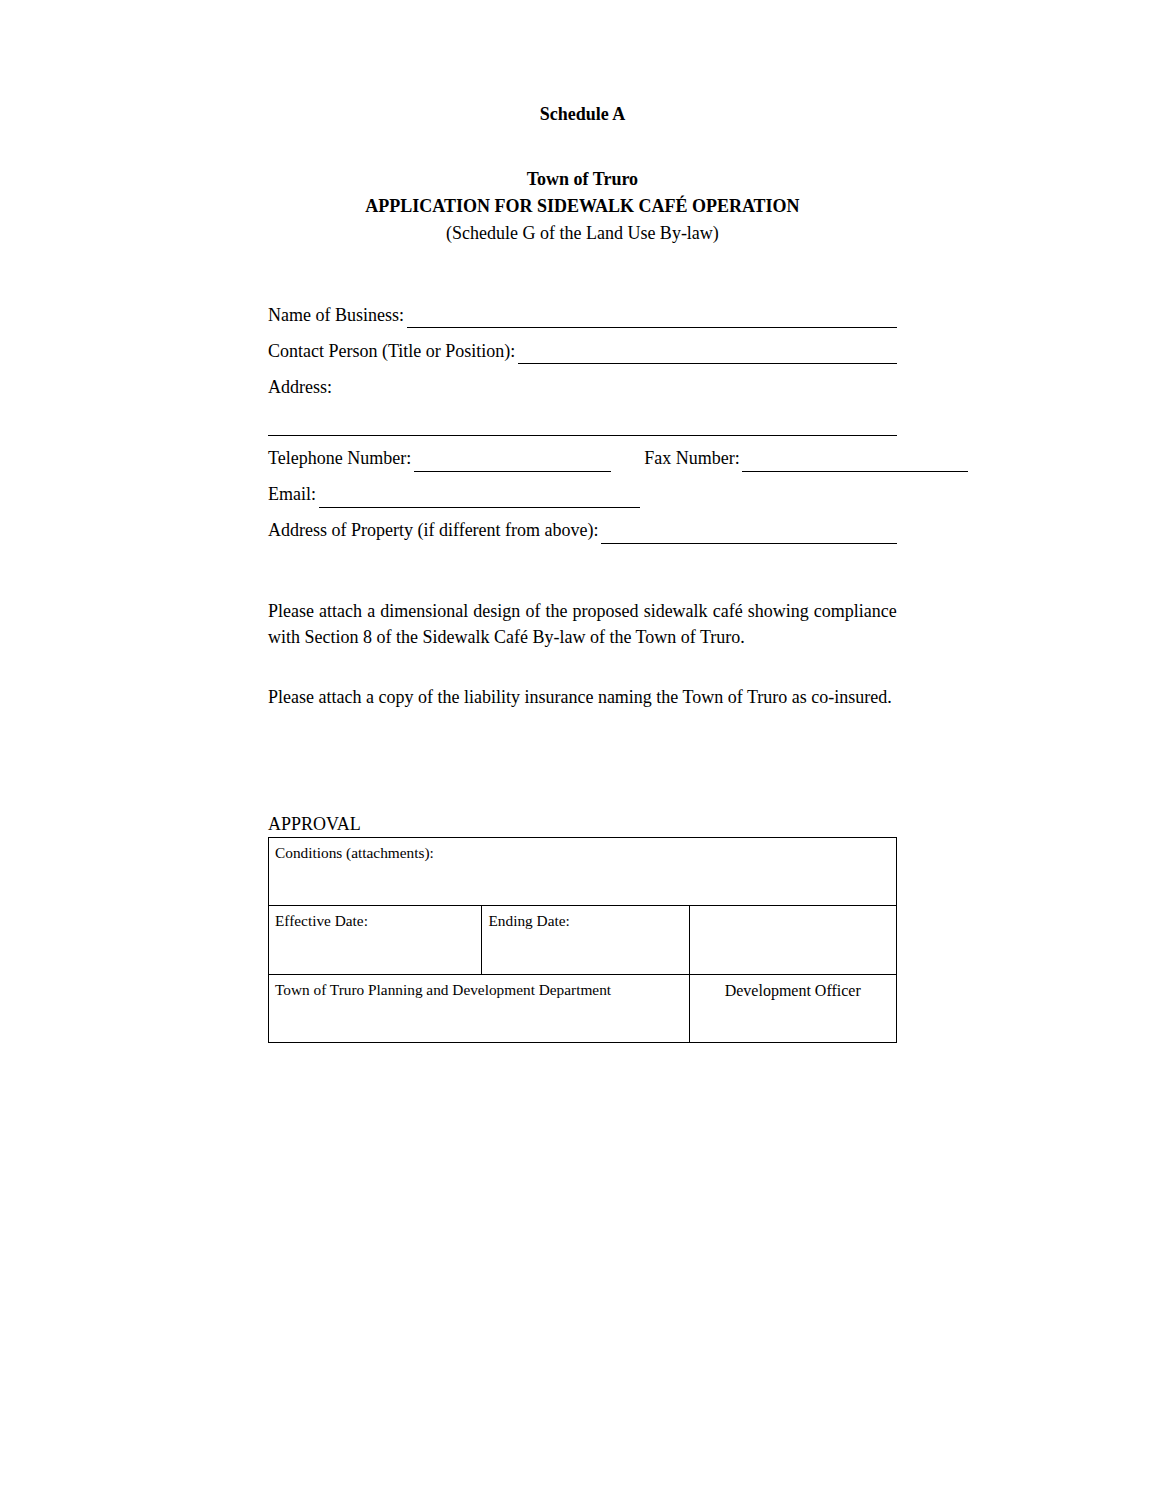Schedule A
Town of Truro
APPLICATION FOR SIDEWALK CAFÉ OPERATION
(Schedule G of the Land Use By-law)
Name of Business:
Contact Person (Title or Position):
Address:
Telephone Number: Fax Number:
Email:
Address of Property (if different from above):
Please attach a dimensional design of the proposed sidewalk café showing compliance with Section 8 of the Sidewalk Café By-law of the Town of Truro.
Please attach a copy of the liability insurance naming the Town of Truro as co-insured.
APPROVAL
| Conditions (attachments): |
| Effective Date: | Ending Date: | |
| Town of Truro Planning and Development Department | Development Officer |